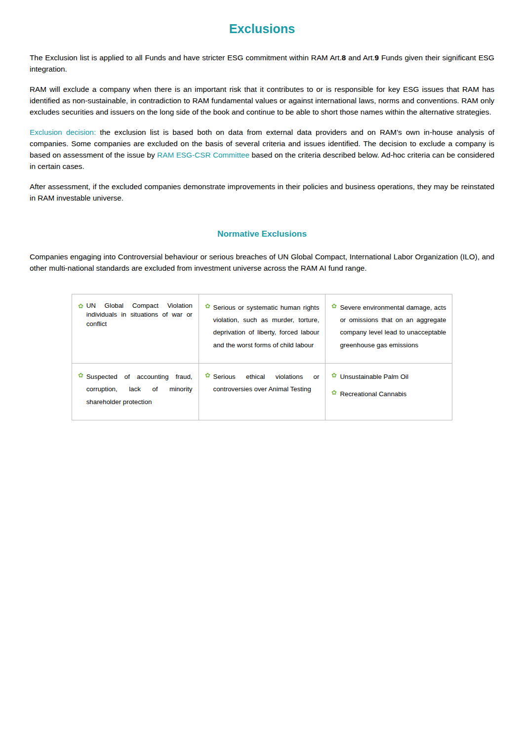Exclusions
The Exclusion list is applied to all Funds and have stricter ESG commitment within RAM Art.8 and Art.9 Funds given their significant ESG integration.
RAM will exclude a company when there is an important risk that it contributes to or is responsible for key ESG issues that RAM has identified as non-sustainable, in contradiction to RAM fundamental values or against international laws, norms and conventions. RAM only excludes securities and issuers on the long side of the book and continue to be able to short those names within the alternative strategies.
Exclusion decision: the exclusion list is based both on data from external data providers and on RAM’s own in-house analysis of companies. Some companies are excluded on the basis of several criteria and issues identified. The decision to exclude a company is based on assessment of the issue by RAM ESG-CSR Committee based on the criteria described below. Ad-hoc criteria can be considered in certain cases.
After assessment, if the excluded companies demonstrate improvements in their policies and business operations, they may be reinstated in RAM investable universe.
Normative Exclusions
Companies engaging into Controversial behaviour or serious breaches of UN Global Compact, International Labor Organization (ILO), and other multi-national standards are excluded from investment universe across the RAM AI fund range.
| ✿ UN Global Compact Violation individuals in situations of war or conflict | ✿ Serious or systematic human rights violation, such as murder, torture, deprivation of liberty, forced labour and the worst forms of child labour | ✿ Severe environmental damage, acts or omissions that on an aggregate company level lead to unacceptable greenhouse gas emissions |
| ✿ Suspected of accounting fraud, corruption, lack of minority shareholder protection | ✿ Serious ethical violations or controversies over Animal Testing | ✿ Unsustainable Palm Oil ✿ Recreational Cannabis |